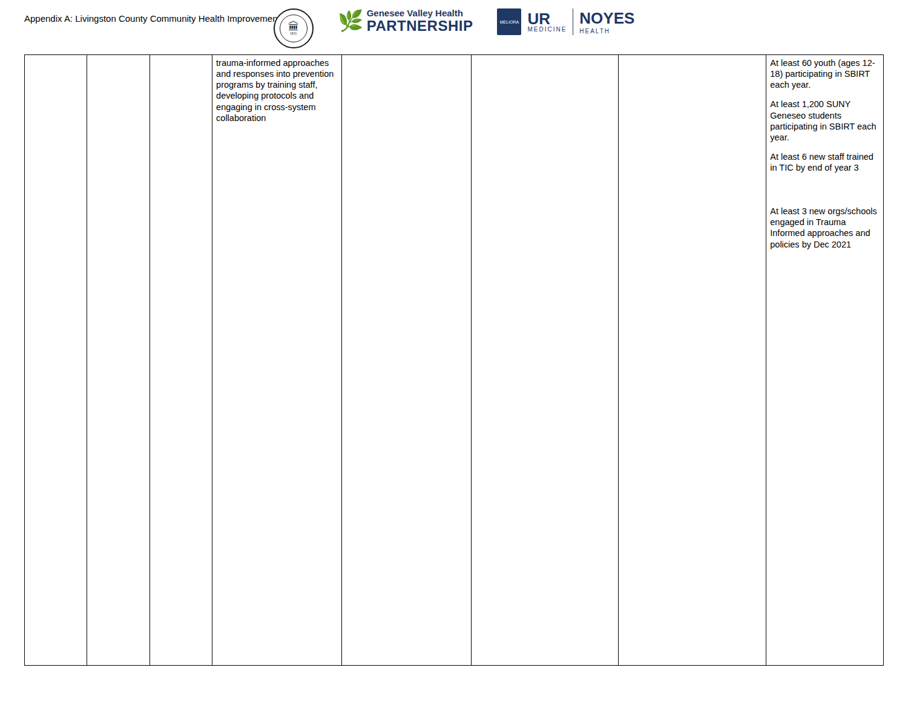🏛
1821
🌿
Genesee Valley Health
PARTNERSHIP
MELIORA
UR
MEDICINE
NOYES
HEALTH
Appendix A: Livingston County Community Health Improvement Plan
| | | | trauma-informed approaches and responses into prevention programs by training staff, developing protocols and engaging in cross-system collaboration | | | | At least 60 youth (ages 12-18) participating in SBIRT each year. At least 1,200 SUNY Geneseo students participating in SBIRT each year. At least 6 new staff trained in TIC by end of year 3 At least 3 new orgs/schools engaged in Trauma Informed approaches and policies by Dec 2021 |